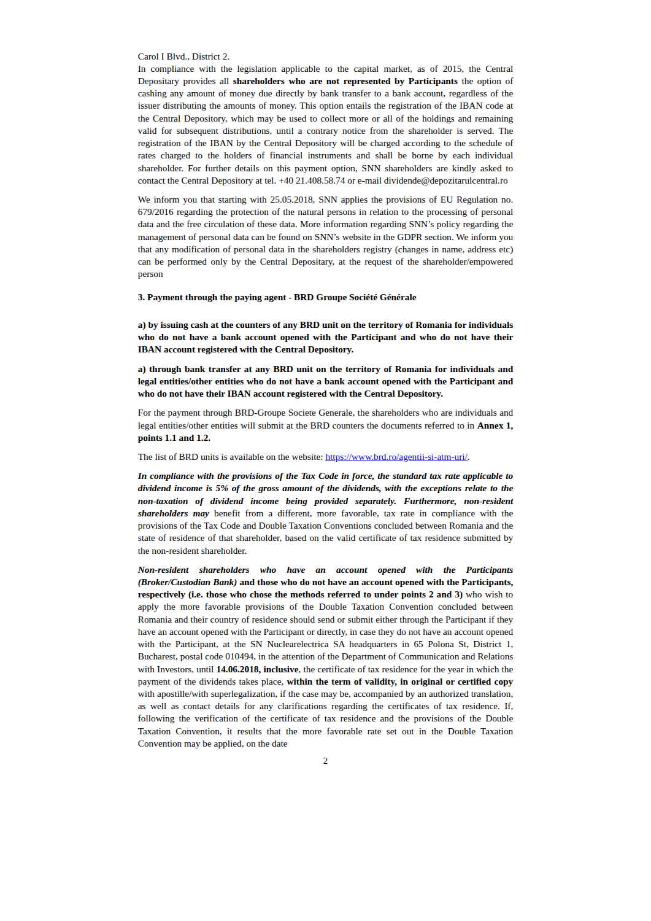Carol I Blvd., District 2.
In compliance with the legislation applicable to the capital market, as of 2015, the Central Depositary provides all shareholders who are not represented by Participants the option of cashing any amount of money due directly by bank transfer to a bank account, regardless of the issuer distributing the amounts of money. This option entails the registration of the IBAN code at the Central Depository, which may be used to collect more or all of the holdings and remaining valid for subsequent distributions, until a contrary notice from the shareholder is served. The registration of the IBAN by the Central Depository will be charged according to the schedule of rates charged to the holders of financial instruments and shall be borne by each individual shareholder. For further details on this payment option, SNN shareholders are kindly asked to contact the Central Depository at tel. +40 21.408.58.74 or e-mail dividende@depozitarulcentral.ro
We inform you that starting with 25.05.2018, SNN applies the provisions of EU Regulation no. 679/2016 regarding the protection of the natural persons in relation to the processing of personal data and the free circulation of these data. More information regarding SNN’s policy regarding the management of personal data can be found on SNN’s website in the GDPR section. We inform you that any modification of personal data in the shareholders registry (changes in name, address etc) can be performed only by the Central Depositary, at the request of the shareholder/empowered person
3. Payment through the paying agent - BRD Groupe Société Générale
a) by issuing cash at the counters of any BRD unit on the territory of Romania for individuals who do not have a bank account opened with the Participant and who do not have their IBAN account registered with the Central Depository.
a) through bank transfer at any BRD unit on the territory of Romania for individuals and legal entities/other entities who do not have a bank account opened with the Participant and who do not have their IBAN account registered with the Central Depository.
For the payment through BRD-Groupe Societe Generale, the shareholders who are individuals and legal entities/other entities will submit at the BRD counters the documents referred to in Annex 1, points 1.1 and 1.2.
The list of BRD units is available on the website: https://www.brd.ro/agentii-si-atm-uri/.
In compliance with the provisions of the Tax Code in force, the standard tax rate applicable to dividend income is 5% of the gross amount of the dividends, with the exceptions relate to the non-taxation of dividend income being provided separately. Furthermore, non-resident shareholders may benefit from a different, more favorable, tax rate in compliance with the provisions of the Tax Code and Double Taxation Conventions concluded between Romania and the state of residence of that shareholder, based on the valid certificate of tax residence submitted by the non-resident shareholder.
Non-resident shareholders who have an account opened with the Participants (Broker/Custodian Bank) and those who do not have an account opened with the Participants, respectively (i.e. those who chose the methods referred to under points 2 and 3) who wish to apply the more favorable provisions of the Double Taxation Convention concluded between Romania and their country of residence should send or submit either through the Participant if they have an account opened with the Participant or directly, in case they do not have an account opened with the Participant, at the SN Nuclearelectrica SA headquarters in 65 Polona St, District 1, Bucharest, postal code 010494, in the attention of the Department of Communication and Relations with Investors, until 14.06.2018, inclusive, the certificate of tax residence for the year in which the payment of the dividends takes place, within the term of validity, in original or certified copy with apostille/with superlegalization, if the case may be, accompanied by an authorized translation, as well as contact details for any clarifications regarding the certificates of tax residence. If, following the verification of the certificate of tax residence and the provisions of the Double Taxation Convention, it results that the more favorable rate set out in the Double Taxation Convention may be applied, on the date
2